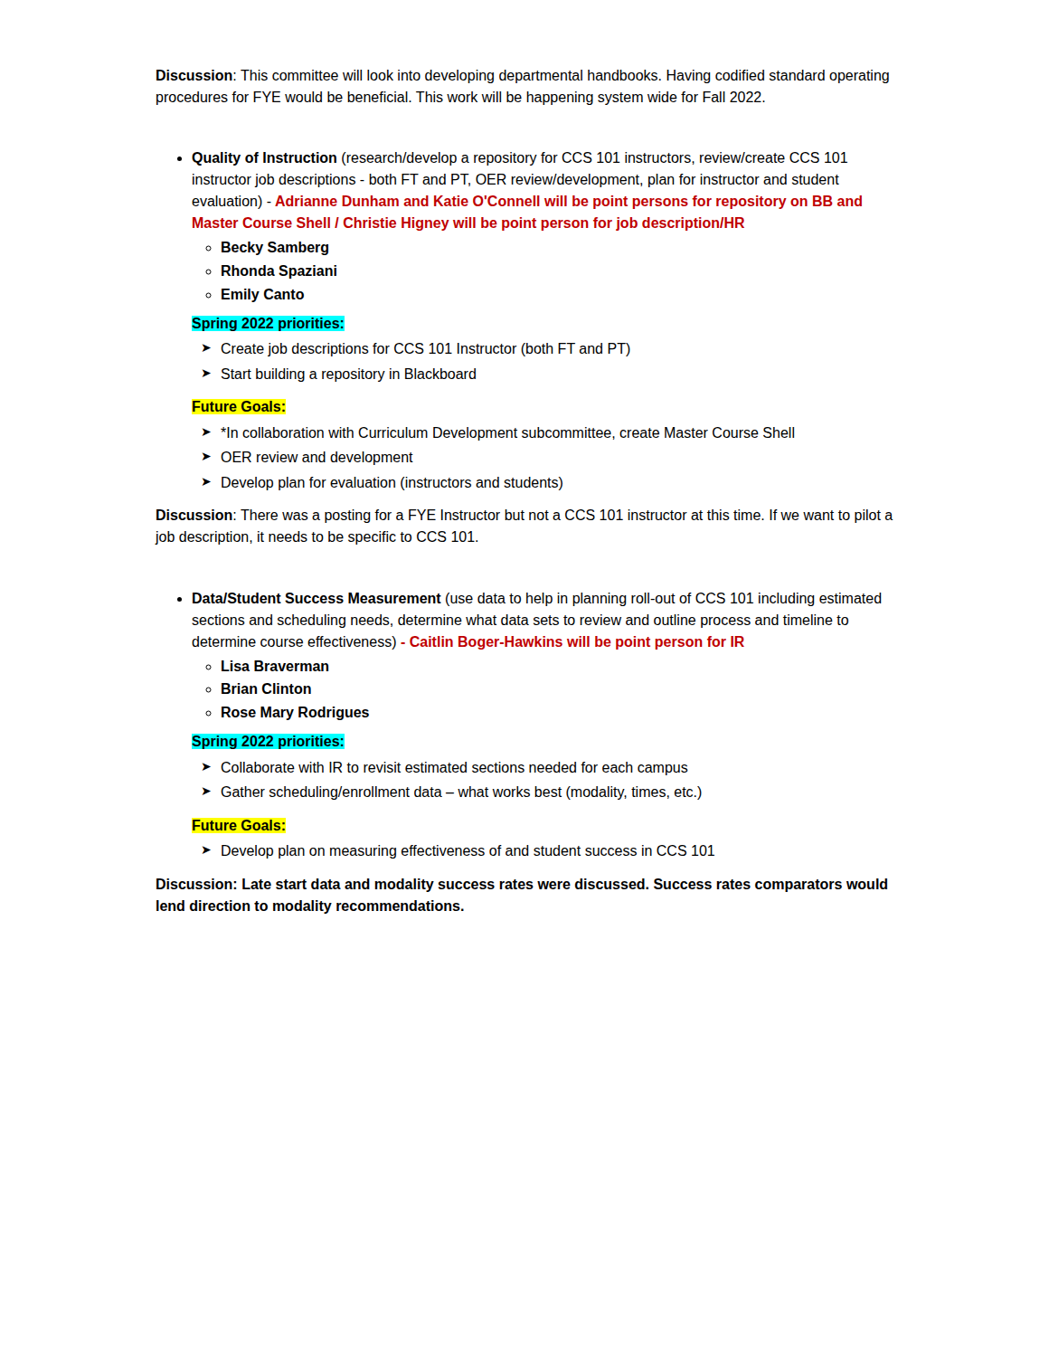Discussion: This committee will look into developing departmental handbooks. Having codified standard operating procedures for FYE would be beneficial. This work will be happening system wide for Fall 2022.
Quality of Instruction (research/develop a repository for CCS 101 instructors, review/create CCS 101 instructor job descriptions - both FT and PT, OER review/development, plan for instructor and student evaluation) - Adrianne Dunham and Katie O'Connell will be point persons for repository on BB and Master Course Shell / Christie Higney will be point person for job description/HR
Becky Samberg
Rhonda Spaziani
Emily Canto
Spring 2022 priorities:
Create job descriptions for CCS 101 Instructor (both FT and PT)
Start building a repository in Blackboard
Future Goals:
*In collaboration with Curriculum Development subcommittee, create Master Course Shell
OER review and development
Develop plan for evaluation (instructors and students)
Discussion: There was a posting for a FYE Instructor but not a CCS 101 instructor at this time. If we want to pilot a job description, it needs to be specific to CCS 101.
Data/Student Success Measurement (use data to help in planning roll-out of CCS 101 including estimated sections and scheduling needs, determine what data sets to review and outline process and timeline to determine course effectiveness) - Caitlin Boger-Hawkins will be point person for IR
Lisa Braverman
Brian Clinton
Rose Mary Rodrigues
Spring 2022 priorities:
Collaborate with IR to revisit estimated sections needed for each campus
Gather scheduling/enrollment data – what works best (modality, times, etc.)
Future Goals:
Develop plan on measuring effectiveness of and student success in CCS 101
Discussion: Late start data and modality success rates were discussed. Success rates comparators would lend direction to modality recommendations.